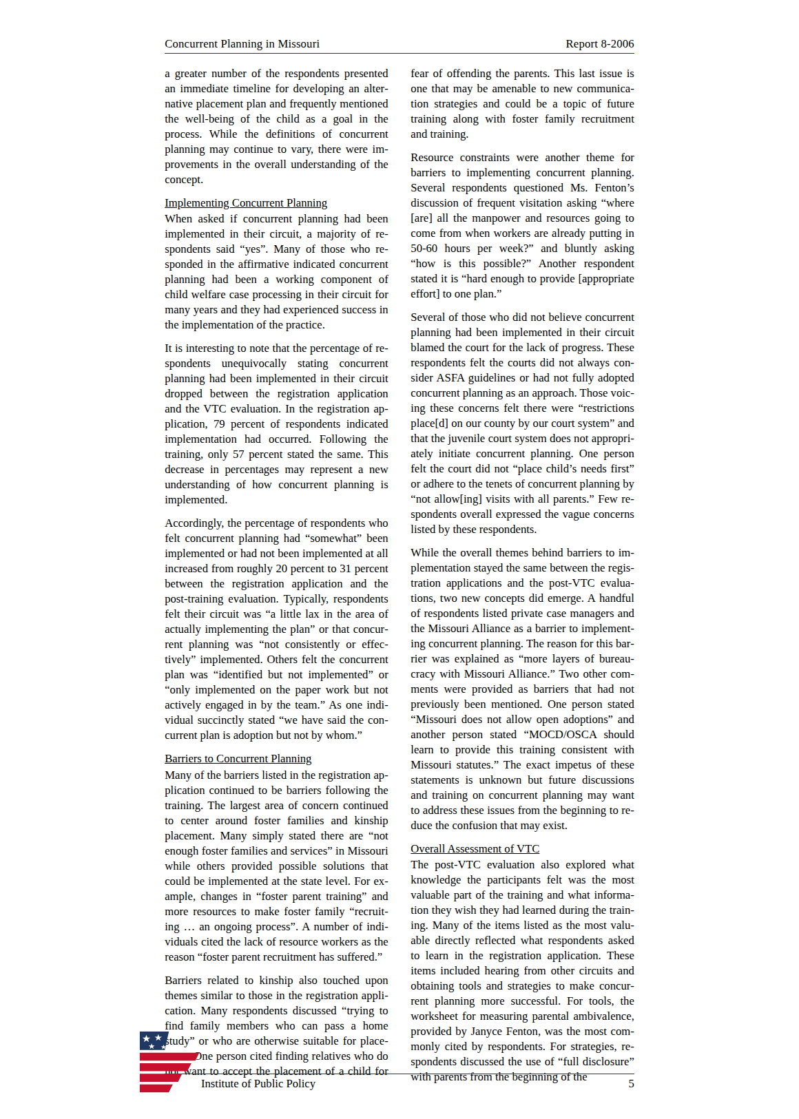Concurrent Planning in Missouri
Report 8-2006
a greater number of the respondents presented an immediate timeline for developing an alternative placement plan and frequently mentioned the well-being of the child as a goal in the process. While the definitions of concurrent planning may continue to vary, there were improvements in the overall understanding of the concept.
Implementing Concurrent Planning
When asked if concurrent planning had been implemented in their circuit, a majority of respondents said “yes”. Many of those who responded in the affirmative indicated concurrent planning had been a working component of child welfare case processing in their circuit for many years and they had experienced success in the implementation of the practice.
It is interesting to note that the percentage of respondents unequivocally stating concurrent planning had been implemented in their circuit dropped between the registration application and the VTC evaluation. In the registration application, 79 percent of respondents indicated implementation had occurred. Following the training, only 57 percent stated the same. This decrease in percentages may represent a new understanding of how concurrent planning is implemented.
Accordingly, the percentage of respondents who felt concurrent planning had “somewhat” been implemented or had not been implemented at all increased from roughly 20 percent to 31 percent between the registration application and the post-training evaluation. Typically, respondents felt their circuit was “a little lax in the area of actually implementing the plan” or that concurrent planning was “not consistently or effectively” implemented. Others felt the concurrent plan was “identified but not implemented” or “only implemented on the paper work but not actively engaged in by the team.” As one individual succinctly stated “we have said the concurrent plan is adoption but not by whom.”
Barriers to Concurrent Planning
Many of the barriers listed in the registration application continued to be barriers following the training. The largest area of concern continued to center around foster families and kinship placement. Many simply stated there are “not enough foster families and services” in Missouri while others provided possible solutions that could be implemented at the state level. For example, changes in “foster parent training” and more resources to make foster family “recruiting … an ongoing process”. A number of individuals cited the lack of resource workers as the reason “foster parent recruitment has suffered.”
Barriers related to kinship also touched upon themes similar to those in the registration application. Many respondents discussed “trying to find family members who can pass a home study” or who are otherwise suitable for placement. One person cited finding relatives who do not want to accept the placement of a child for fear of offending the parents. This last issue is one that may be amenable to new communication strategies and could be a topic of future training along with foster family recruitment and training.
Resource constraints were another theme for barriers to implementing concurrent planning. Several respondents questioned Ms. Fenton’s discussion of frequent visitation asking “where [are] all the manpower and resources going to come from when workers are already putting in 50-60 hours per week?” and bluntly asking “how is this possible?” Another respondent stated it is “hard enough to provide [appropriate effort] to one plan.”
Several of those who did not believe concurrent planning had been implemented in their circuit blamed the court for the lack of progress. These respondents felt the courts did not always consider ASFA guidelines or had not fully adopted concurrent planning as an approach. Those voicing these concerns felt there were “restrictions place[d] on our county by our court system” and that the juvenile court system does not appropriately initiate concurrent planning. One person felt the court did not “place child’s needs first” or adhere to the tenets of concurrent planning by “not allow[ing] visits with all parents.” Few respondents overall expressed the vague concerns listed by these respondents.
While the overall themes behind barriers to implementation stayed the same between the registration applications and the post-VTC evaluations, two new concepts did emerge. A handful of respondents listed private case managers and the Missouri Alliance as a barrier to implementing concurrent planning. The reason for this barrier was explained as “more layers of bureaucracy with Missouri Alliance.” Two other comments were provided as barriers that had not previously been mentioned. One person stated “Missouri does not allow open adoptions” and another person stated “MOCD/OSCA should learn to provide this training consistent with Missouri statutes.” The exact impetus of these statements is unknown but future discussions and training on concurrent planning may want to address these issues from the beginning to reduce the confusion that may exist.
Overall Assessment of VTC
The post-VTC evaluation also explored what knowledge the participants felt was the most valuable part of the training and what information they wish they had learned during the training. Many of the items listed as the most valuable directly reflected what respondents asked to learn in the registration application. These items included hearing from other circuits and obtaining tools and strategies to make concurrent planning more successful. For tools, the worksheet for measuring parental ambivalence, provided by Janyce Fenton, was the most commonly cited by respondents. For strategies, respondents discussed the use of “full disclosure” with parents from the beginning of the
Institute of Public Policy
5